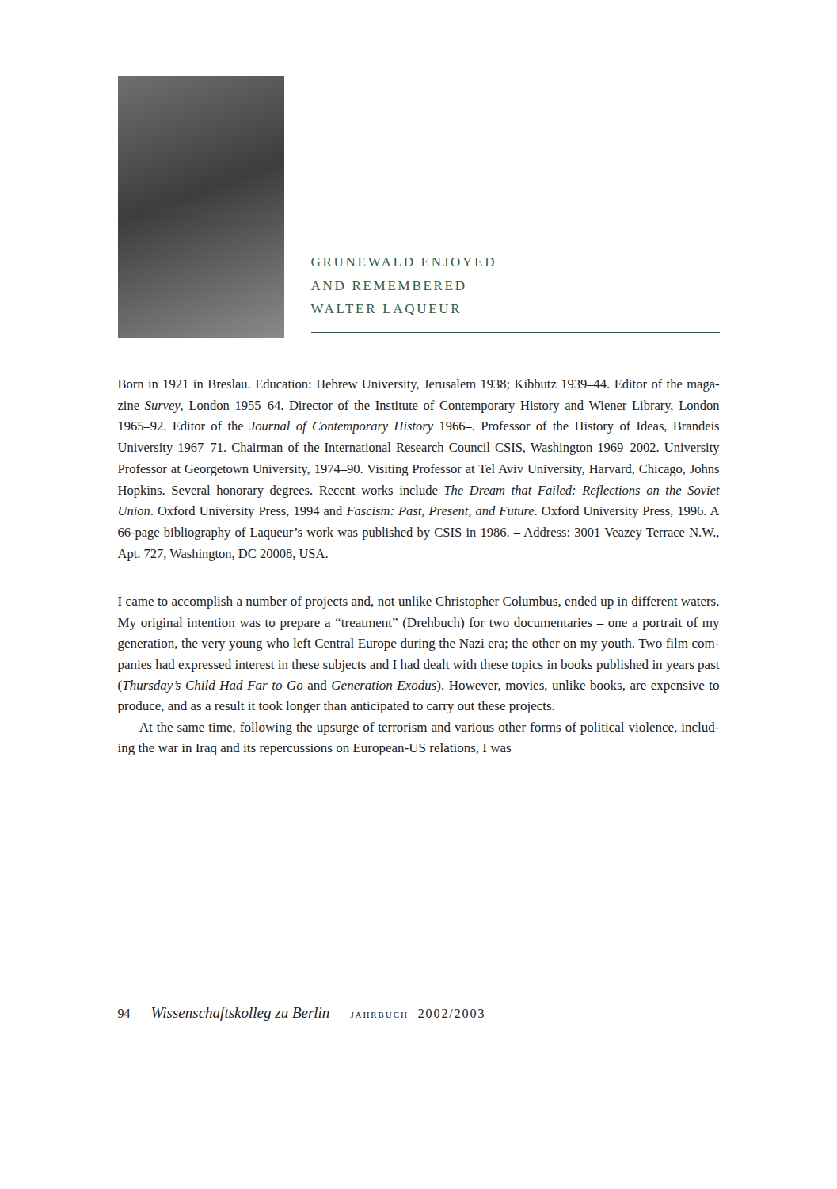Grunewald Enjoyed
and Remembered
Walter Laqueur
Born in 1921 in Breslau. Education: Hebrew University, Jerusalem 1938; Kibbutz 1939–44. Editor of the magazine Survey, London 1955–64. Director of the Institute of Contemporary History and Wiener Library, London 1965–92. Editor of the Journal of Contemporary History 1966–. Professor of the History of Ideas, Brandeis University 1967–71. Chairman of the International Research Council CSIS, Washington 1969–2002. University Professor at Georgetown University, 1974–90. Visiting Professor at Tel Aviv University, Harvard, Chicago, Johns Hopkins. Several honorary degrees. Recent works include The Dream that Failed: Reflections on the Soviet Union. Oxford University Press, 1994 and Fascism: Past, Present, and Future. Oxford University Press, 1996. A 66-page bibliography of Laqueur’s work was published by CSIS in 1986. – Address: 3001 Veazey Terrace N.W., Apt. 727, Washington, DC 20008, USA.
I came to accomplish a number of projects and, not unlike Christopher Columbus, ended up in different waters. My original intention was to prepare a “treatment” (Drehbuch) for two documentaries – one a portrait of my generation, the very young who left Central Europe during the Nazi era; the other on my youth. Two film companies had expressed interest in these subjects and I had dealt with these topics in books published in years past (Thursday’s Child Had Far to Go and Generation Exodus). However, movies, unlike books, are expensive to produce, and as a result it took longer than anticipated to carry out these projects.
At the same time, following the upsurge of terrorism and various other forms of political violence, including the war in Iraq and its repercussions on European-US relations, I was
94 Wissenschaftskolleg zu Berlin Jahrbuch 2002/2003